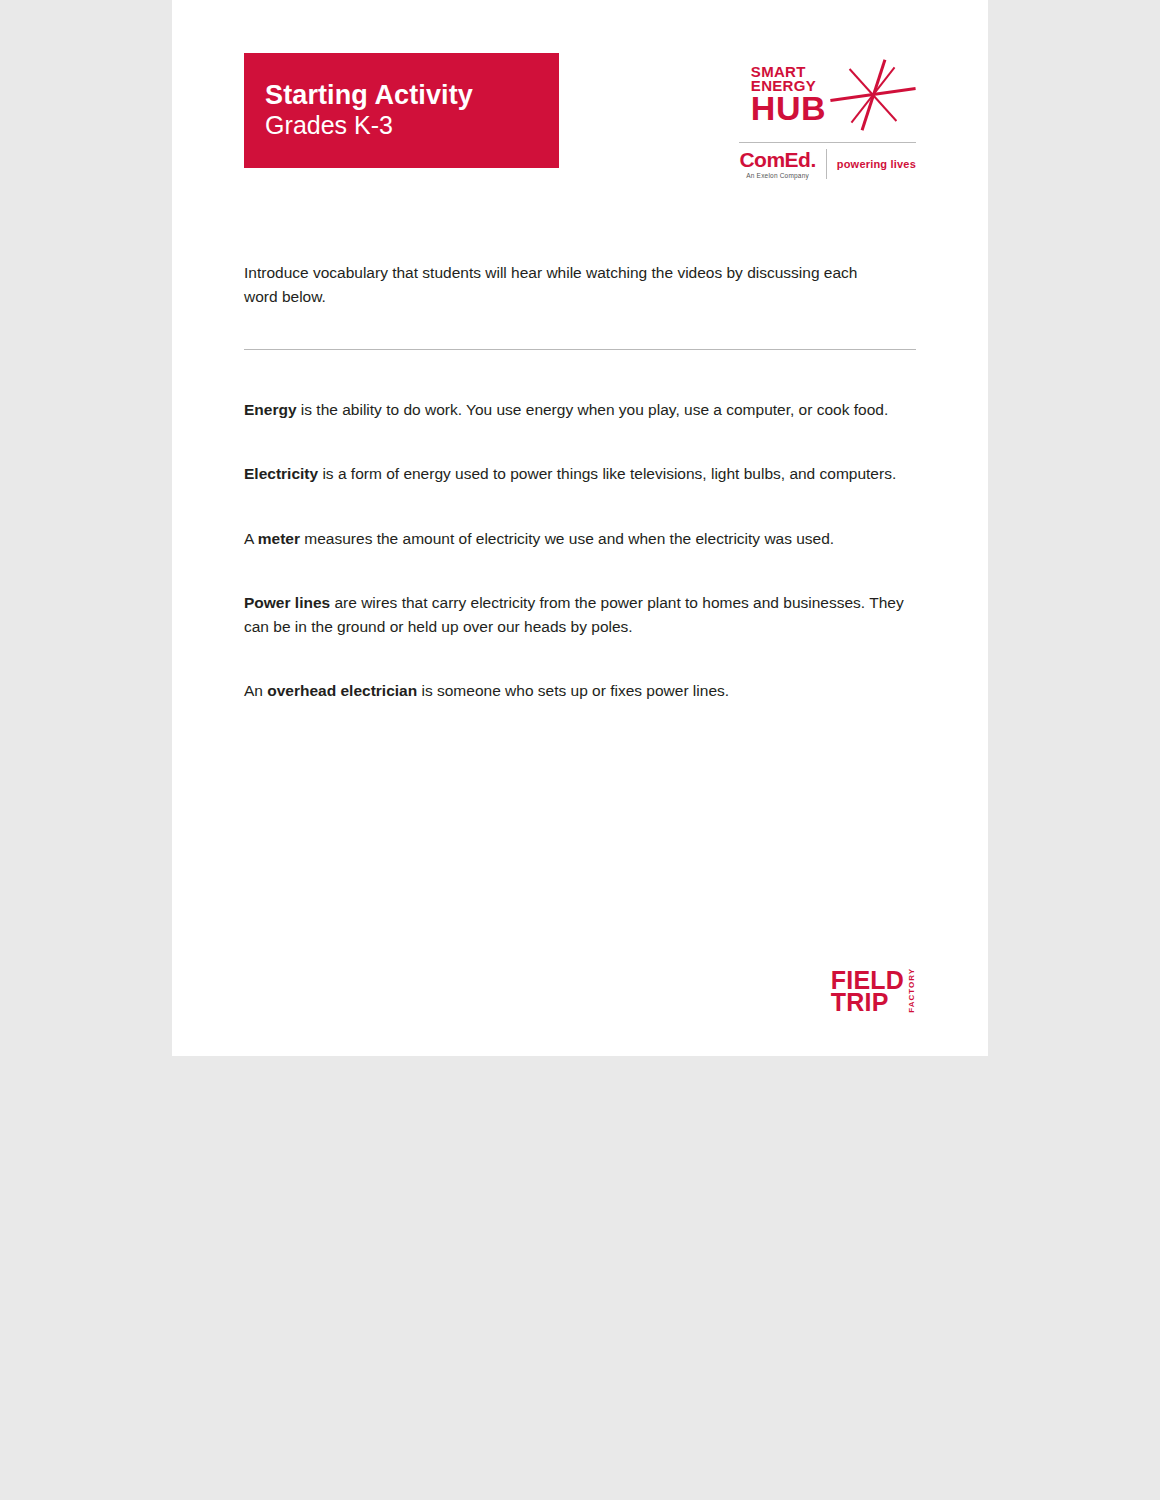Starting Activity
Grades K-3
SMART ENERGY HUB
ComEd.
An Exelon Company
powering lives
Introduce vocabulary that students will hear while watching the videos by discussing each word below.
Energy is the ability to do work. You use energy when you play, use a computer, or cook food.
Electricity is a form of energy used to power things like televisions, light bulbs, and computers.
A meter measures the amount of electricity we use and when the electricity was used.
Power lines are wires that carry electricity from the power plant to homes and businesses. They can be in the ground or held up over our heads by poles.
An overhead electrician is someone who sets up or fixes power lines.
FIELD TRIP
FACTORY